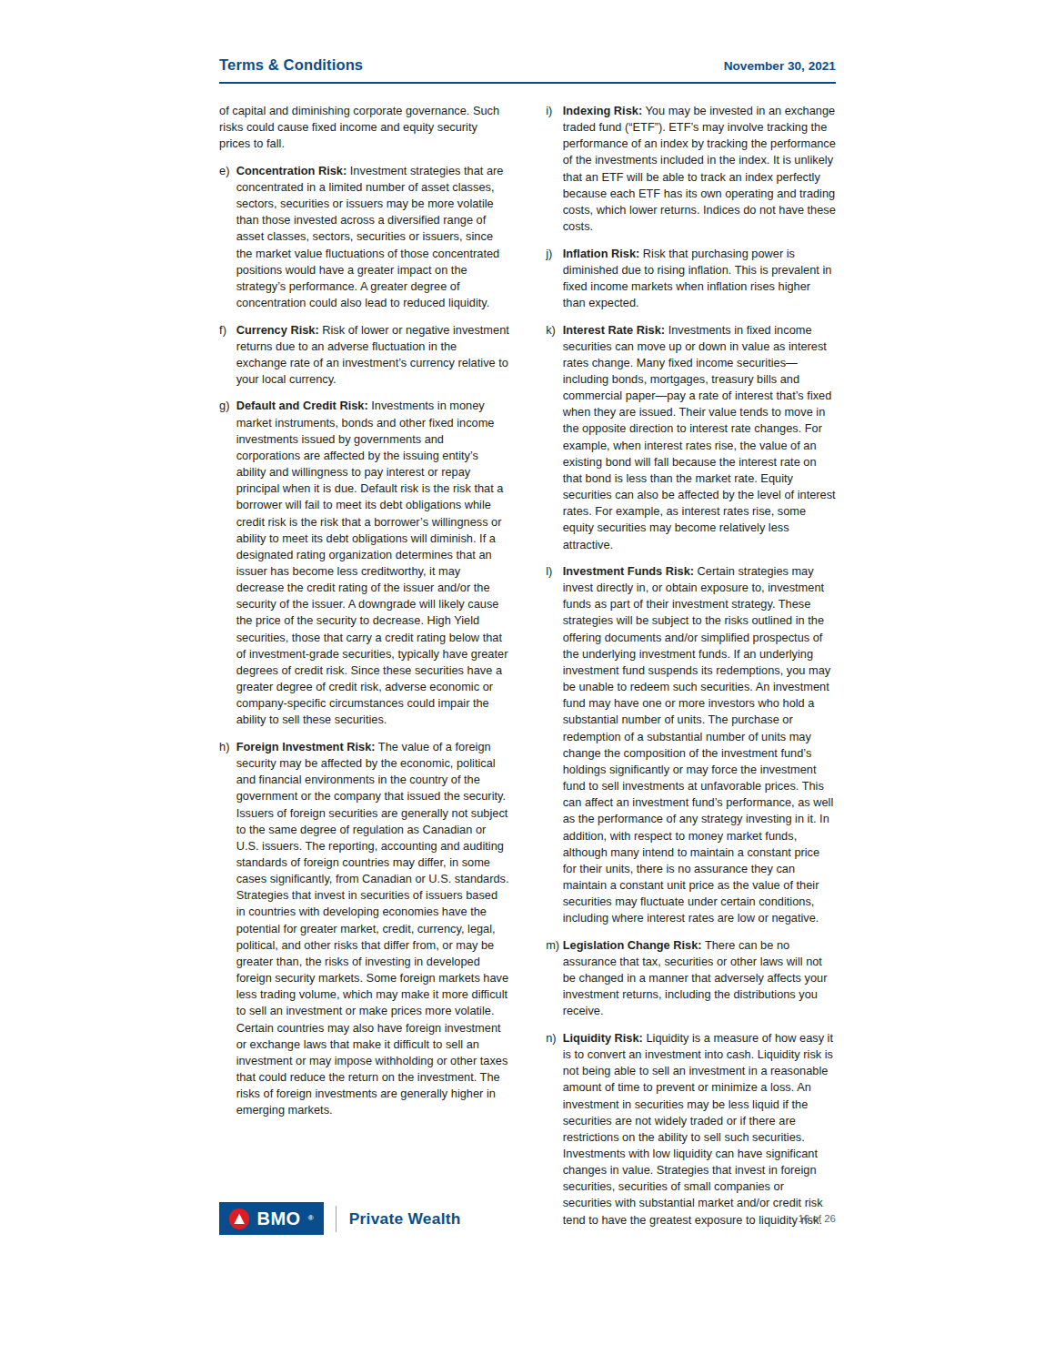Terms & Conditions
November 30, 2021
of capital and diminishing corporate governance. Such risks could cause fixed income and equity security prices to fall.
e)
Concentration Risk: Investment strategies that are concentrated in a limited number of asset classes, sectors, securities or issuers may be more volatile than those invested across a diversified range of asset classes, sectors, securities or issuers, since the market value fluctuations of those concentrated positions would have a greater impact on the strategy’s performance. A greater degree of concentration could also lead to reduced liquidity.
f)
Currency Risk: Risk of lower or negative investment returns due to an adverse fluctuation in the exchange rate of an investment’s currency relative to your local currency.
g)
Default and Credit Risk: Investments in money market instruments, bonds and other fixed income investments issued by governments and corporations are affected by the issuing entity’s ability and willingness to pay interest or repay principal when it is due. Default risk is the risk that a borrower will fail to meet its debt obligations while credit risk is the risk that a borrower’s willingness or ability to meet its debt obligations will diminish. If a designated rating organization determines that an issuer has become less creditworthy, it may decrease the credit rating of the issuer and/or the security of the issuer. A downgrade will likely cause the price of the security to decrease. High Yield securities, those that carry a credit rating below that of investment-grade securities, typically have greater degrees of credit risk. Since these securities have a greater degree of credit risk, adverse economic or company-specific circumstances could impair the ability to sell these securities.
h)
Foreign Investment Risk: The value of a foreign security may be affected by the economic, political and financial environments in the country of the government or the company that issued the security. Issuers of foreign securities are generally not subject to the same degree of regulation as Canadian or U.S. issuers. The reporting, accounting and auditing standards of foreign countries may differ, in some cases significantly, from Canadian or U.S. standards. Strategies that invest in securities of issuers based in countries with developing economies have the potential for greater market, credit, currency, legal, political, and other risks that differ from, or may be greater than, the risks of investing in developed foreign security markets. Some foreign markets have less trading volume, which may make it more difficult to sell an investment or make prices more volatile. Certain countries may also have foreign investment or exchange laws that make it difficult to sell an investment or may impose withholding or other taxes that could reduce the return on the investment. The risks of foreign investments are generally higher in emerging markets.
i)
Indexing Risk: You may be invested in an exchange traded fund (“ETF”). ETF’s may involve tracking the performance of an index by tracking the performance of the investments included in the index. It is unlikely that an ETF will be able to track an index perfectly because each ETF has its own operating and trading costs, which lower returns. Indices do not have these costs.
j)
Inflation Risk: Risk that purchasing power is diminished due to rising inflation. This is prevalent in fixed income markets when inflation rises higher than expected.
k)
Interest Rate Risk: Investments in fixed income securities can move up or down in value as interest rates change. Many fixed income securities—including bonds, mortgages, treasury bills and commercial paper—pay a rate of interest that’s fixed when they are issued. Their value tends to move in the opposite direction to interest rate changes. For example, when interest rates rise, the value of an existing bond will fall because the interest rate on that bond is less than the market rate. Equity securities can also be affected by the level of interest rates. For example, as interest rates rise, some equity securities may become relatively less attractive.
l)
Investment Funds Risk: Certain strategies may invest directly in, or obtain exposure to, investment funds as part of their investment strategy. These strategies will be subject to the risks outlined in the offering documents and/or simplified prospectus of the underlying investment funds. If an underlying investment fund suspends its redemptions, you may be unable to redeem such securities. An investment fund may have one or more investors who hold a substantial number of units. The purchase or redemption of a substantial number of units may change the composition of the investment fund’s holdings significantly or may force the investment fund to sell investments at unfavorable prices. This can affect an investment fund’s performance, as well as the performance of any strategy investing in it. In addition, with respect to money market funds, although many intend to maintain a constant price for their units, there is no assurance they can maintain a constant unit price as the value of their securities may fluctuate under certain conditions, including where interest rates are low or negative.
m)
Legislation Change Risk: There can be no assurance that tax, securities or other laws will not be changed in a manner that adversely affects your investment returns, including the distributions you receive.
n)
Liquidity Risk: Liquidity is a measure of how easy it is to convert an investment into cash. Liquidity risk is not being able to sell an investment in a reasonable amount of time to prevent or minimize a loss. An investment in securities may be less liquid if the securities are not widely traded or if there are restrictions on the ability to sell such securities. Investments with low liquidity can have significant changes in value. Strategies that invest in foreign securities, securities of small companies or securities with substantial market and/or credit risk tend to have the greatest exposure to liquidity risk.
BMO®
Private Wealth
16 of 26